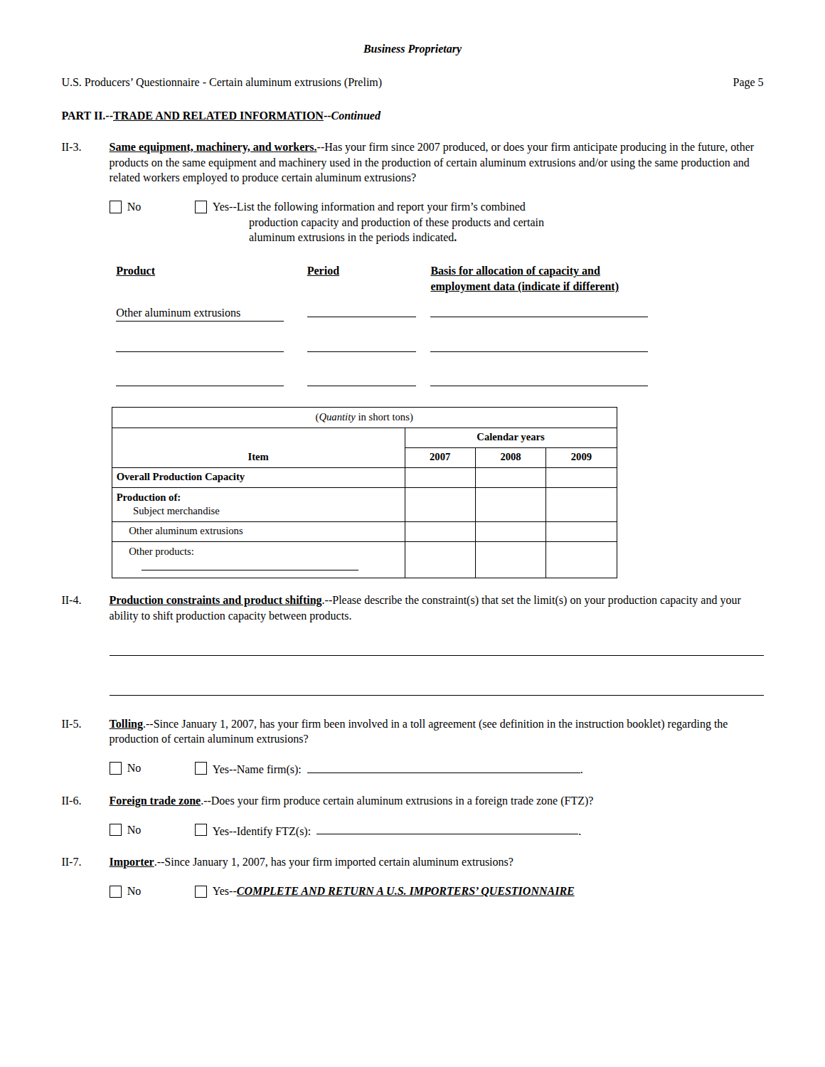Business Proprietary
U.S. Producers’ Questionnaire - Certain aluminum extrusions (Prelim)
Page 5
PART II.--TRADE AND RELATED INFORMATION--Continued
II-3.
Same equipment, machinery, and workers.--Has your firm since 2007 produced, or does your firm anticipate producing in the future, other products on the same equipment and machinery used in the production of certain aluminum extrusions and/or using the same production and related workers employed to produce certain aluminum extrusions?
No
Yes--List the following information and report your firm’s combined production capacity and production of these products and certain aluminum extrusions in the periods indicated.
Product
Period
Basis for allocation of capacity and employment data (indicate if different)
Other aluminum extrusions
| ( Quantity in short tons) |
| Item | Calendar years |
| 2007 | 2008 | 2009 |
| Overall Production Capacity | | | |
| Production of: Subject merchandise | | | |
| Other aluminum extrusions | | | |
| Other products: | | | |
II-4.
Production constraints and product shifting.--Please describe the constraint(s) that set the limit(s) on your production capacity and your ability to shift production capacity between products.
II-5.
Tolling.--Since January 1, 2007, has your firm been involved in a toll agreement (see definition in the instruction booklet) regarding the production of certain aluminum extrusions?
No
Yes--Name firm(s): .
II-6.
Foreign trade zone.--Does your firm produce certain aluminum extrusions in a foreign trade zone (FTZ)?
No
Yes--Identify FTZ(s): .
II-7.
Importer.--Since January 1, 2007, has your firm imported certain aluminum extrusions?
No
Yes--COMPLETE AND RETURN A U.S. IMPORTERS’ QUESTIONNAIRE